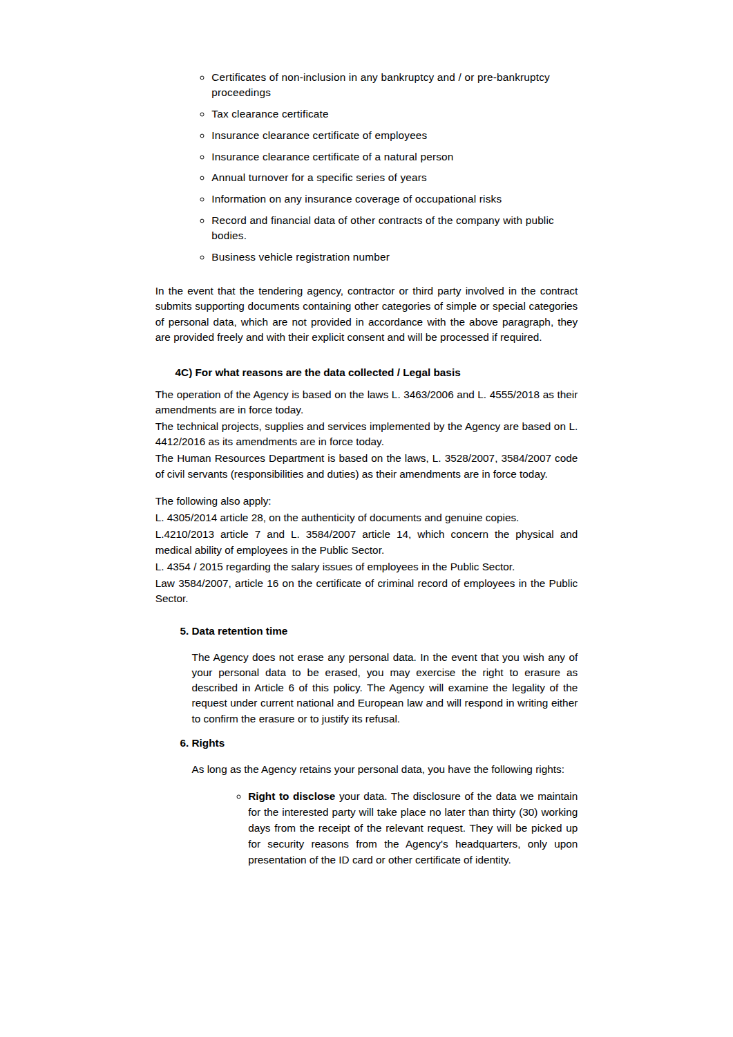Certificates of non-inclusion in any bankruptcy and / or pre-bankruptcy proceedings
Tax clearance certificate
Insurance clearance certificate of employees
Insurance clearance certificate of a natural person
Annual turnover for a specific series of years
Information on any insurance coverage of occupational risks
Record and financial data of other contracts of the company with public bodies.
Business vehicle registration number
In the event that the tendering agency, contractor or third party involved in the contract submits supporting documents containing other categories of simple or special categories of personal data, which are not provided in accordance with the above paragraph, they are provided freely and with their explicit consent and will be processed if required.
4C) For what reasons are the data collected / Legal basis
The operation of the Agency is based on the laws L. 3463/2006 and L. 4555/2018 as their amendments are in force today.
The technical projects, supplies and services implemented by the Agency are based on L. 4412/2016 as its amendments are in force today.
The Human Resources Department is based on the laws, L. 3528/2007, 3584/2007 code of civil servants (responsibilities and duties) as their amendments are in force today.
The following also apply:
L. 4305/2014 article 28, on the authenticity of documents and genuine copies.
L.4210/2013 article 7 and L. 3584/2007 article 14, which concern the physical and medical ability of employees in the Public Sector.
L. 4354 / 2015 regarding the salary issues of employees in the Public Sector.
Law 3584/2007, article 16 on the certificate of criminal record of employees in the Public Sector.
Data retention time
The Agency does not erase any personal data. In the event that you wish any of your personal data to be erased, you may exercise the right to erasure as described in Article 6 of this policy. The Agency will examine the legality of the request under current national and European law and will respond in writing either to confirm the erasure or to justify its refusal.
Rights
As long as the Agency retains your personal data, you have the following rights:
Right to disclose your data. The disclosure of the data we maintain for the interested party will take place no later than thirty (30) working days from the receipt of the relevant request. They will be picked up for security reasons from the Agency's headquarters, only upon presentation of the ID card or other certificate of identity.